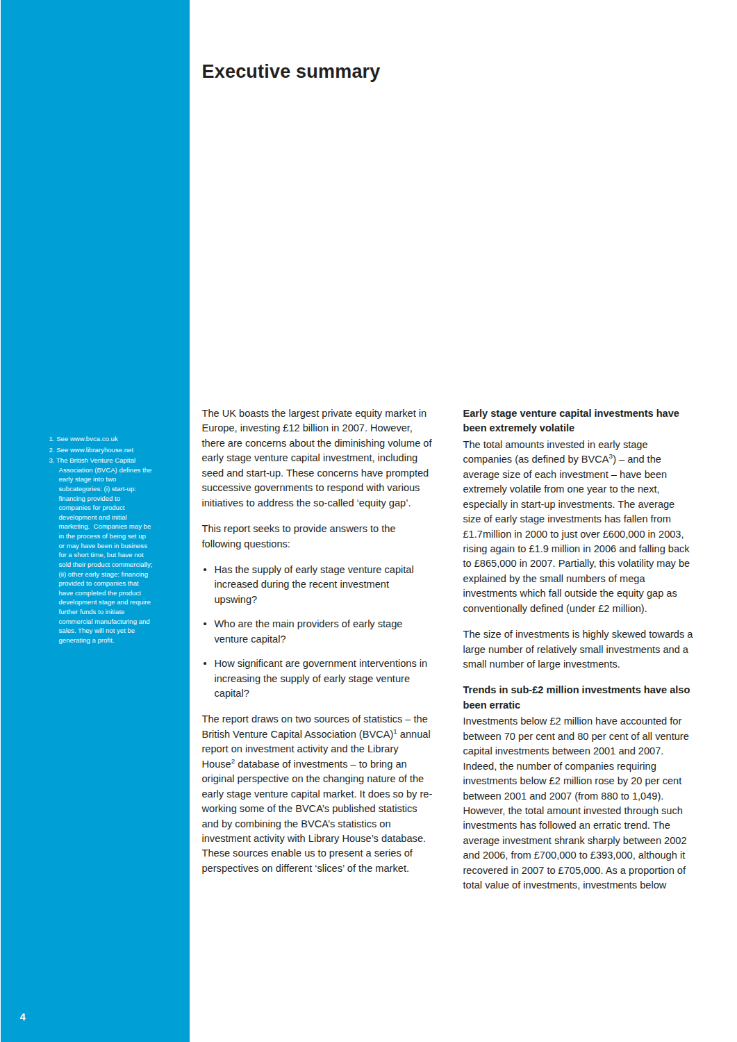1. See www.bvca.co.uk
2. See www.libraryhouse.net
3. The British Venture Capital Association (BVCA) defines the early stage into two subcategories: (i) start-up: financing provided to companies for product development and initial marketing. Companies may be in the process of being set up or may have been in business for a short time, but have not sold their product commercially; (ii) other early stage: financing provided to companies that have completed the product development stage and require further funds to initiate commercial manufacturing and sales. They will not yet be generating a profit.
4
Executive summary
The UK boasts the largest private equity market in Europe, investing £12 billion in 2007. However, there are concerns about the diminishing volume of early stage venture capital investment, including seed and start-up. These concerns have prompted successive governments to respond with various initiatives to address the so-called ‘equity gap’.
This report seeks to provide answers to the following questions:
Has the supply of early stage venture capital increased during the recent investment upswing?
Who are the main providers of early stage venture capital?
How significant are government interventions in increasing the supply of early stage venture capital?
The report draws on two sources of statistics – the British Venture Capital Association (BVCA)1 annual report on investment activity and the Library House2 database of investments – to bring an original perspective on the changing nature of the early stage venture capital market. It does so by re-working some of the BVCA’s published statistics and by combining the BVCA’s statistics on investment activity with Library House’s database. These sources enable us to present a series of perspectives on different ‘slices’ of the market.
Early stage venture capital investments have been extremely volatile
The total amounts invested in early stage companies (as defined by BVCA3) – and the average size of each investment – have been extremely volatile from one year to the next, especially in start-up investments. The average size of early stage investments has fallen from £1.7million in 2000 to just over £600,000 in 2003, rising again to £1.9 million in 2006 and falling back to £865,000 in 2007. Partially, this volatility may be explained by the small numbers of mega investments which fall outside the equity gap as conventionally defined (under £2 million).
The size of investments is highly skewed towards a large number of relatively small investments and a small number of large investments.
Trends in sub-£2 million investments have also been erratic
Investments below £2 million have accounted for between 70 per cent and 80 per cent of all venture capital investments between 2001 and 2007. Indeed, the number of companies requiring investments below £2 million rose by 20 per cent between 2001 and 2007 (from 880 to 1,049). However, the total amount invested through such investments has followed an erratic trend. The average investment shrank sharply between 2002 and 2006, from £700,000 to £393,000, although it recovered in 2007 to £705,000. As a proportion of total value of investments, investments below